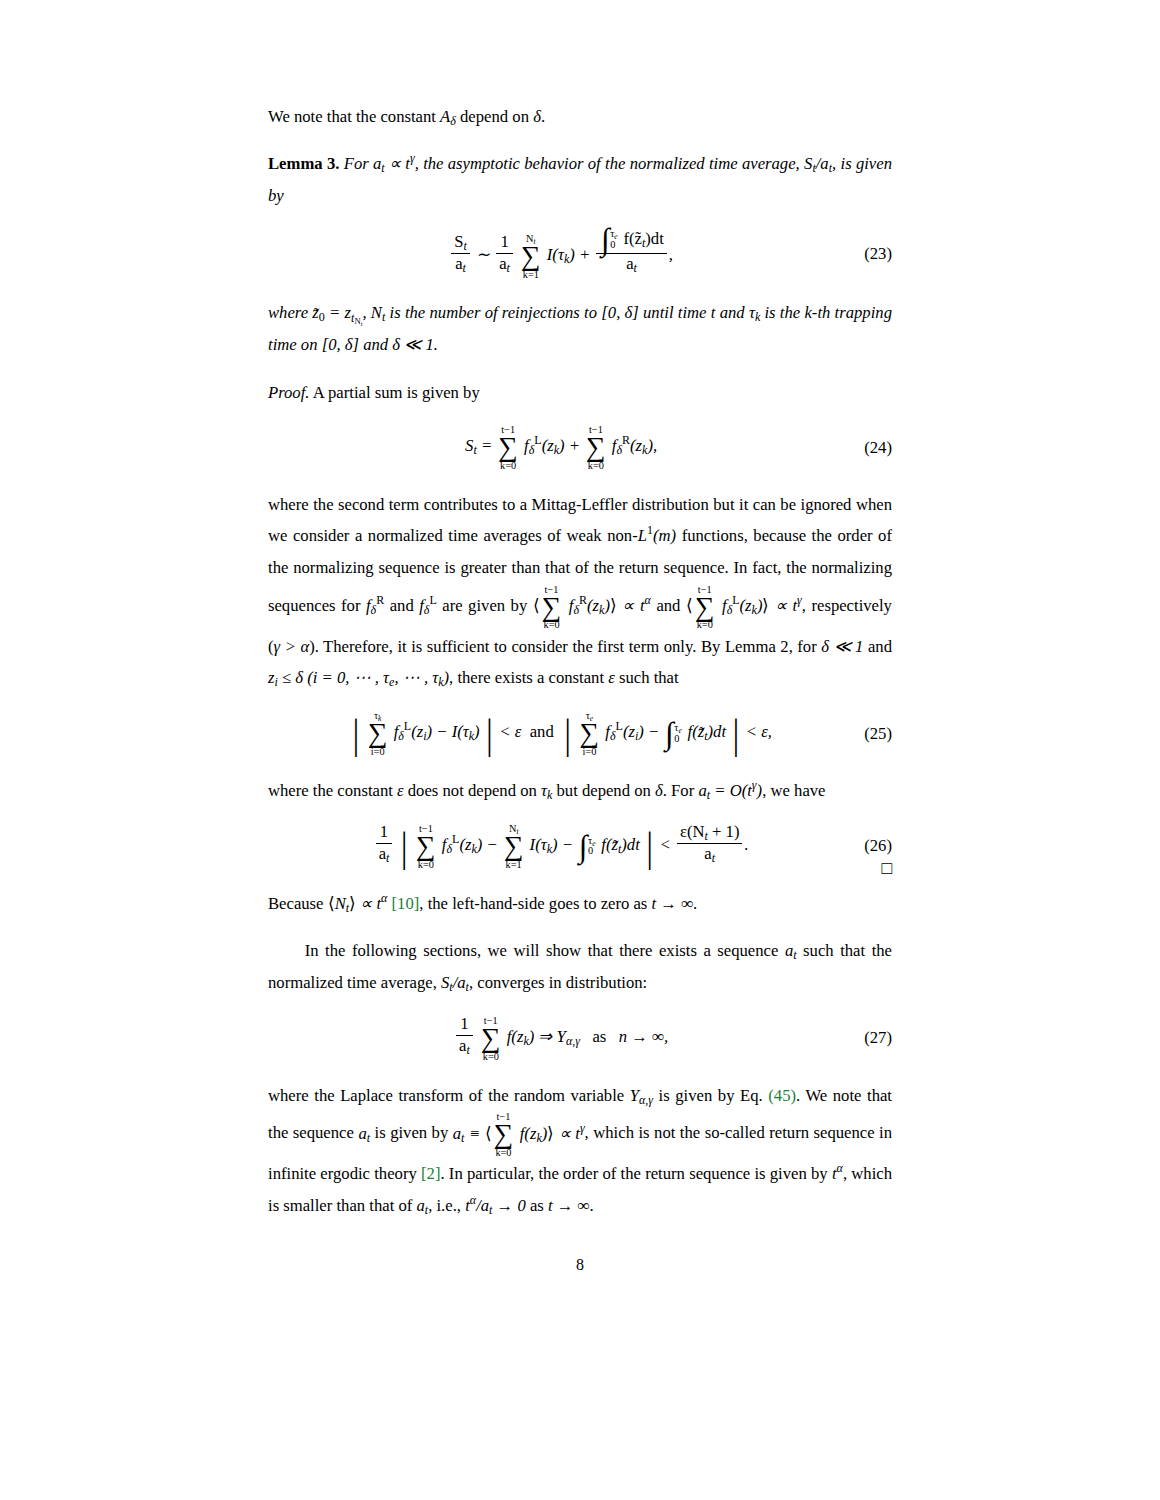We note that the constant Aδ depend on δ.
Lemma 3. For at ∝ tγ, the asymptotic behavior of the normalized time average, St/at, is given by
St at ∼ 1 at Nt∑k=1 I(τk) + ∫τe 0 f(z̃t)dt at,
(23)
where z̃0 = ztNt, Nt is the number of reinjections to [0, δ] until time t and τk is the k-th trapping time on [0, δ] and δ ≪ 1.
Proof. A partial sum is given by
St = t−1∑k=0 fδL(zk) + t−1∑k=0 fδR(zk),
(24)
where the second term contributes to a Mittag-Leffler distribution but it can be ignored when we consider a normalized time averages of weak non-L1(m) functions, because the order of the normalizing sequence is greater than that of the return sequence. In fact, the normalizing sequences for fδR and fδL are given by ⟨t−1∑k=0 fδR(zk)⟩ ∝ tα and ⟨t−1∑k=0 fδL(zk)⟩ ∝ tγ, respectively (γ > α). Therefore, it is sufficient to consider the first term only. By Lemma 2, for δ ≪ 1 and zi ≤ δ (i = 0, ⋯ , τe, ⋯ , τk), there exists a constant ε such that
| τk∑i=0 fδL(zi) − I(τk) | < ε and | τe∑i=0 fδL(zi) − ∫τe 0 f(z̃t)dt | < ε,
(25)
where the constant ε does not depend on τk but depend on δ. For at = O(tγ), we have
1 at | t−1∑k=0 fδL(zk) − Nt∑k=1 I(τk) − ∫τe 0 f(z̃t)dt | < ε(Nt + 1) at.
(26)
Because ⟨Nt⟩ ∝ tα [10], the left-hand-side goes to zero as t → ∞. □
In the following sections, we will show that there exists a sequence at such that the normalized time average, St/at, converges in distribution:
1 at t−1∑k=0 f(zk) ⇒ Yα,γ as n → ∞,
(27)
where the Laplace transform of the random variable Yα,γ is given by Eq. (45). We note that the sequence at is given by at ≡ ⟨t−1∑k=0 f(zk)⟩ ∝ tγ, which is not the so-called return sequence in infinite ergodic theory [2]. In particular, the order of the return sequence is given by tα, which is smaller than that of at, i.e., tα/at → 0 as t → ∞.
8